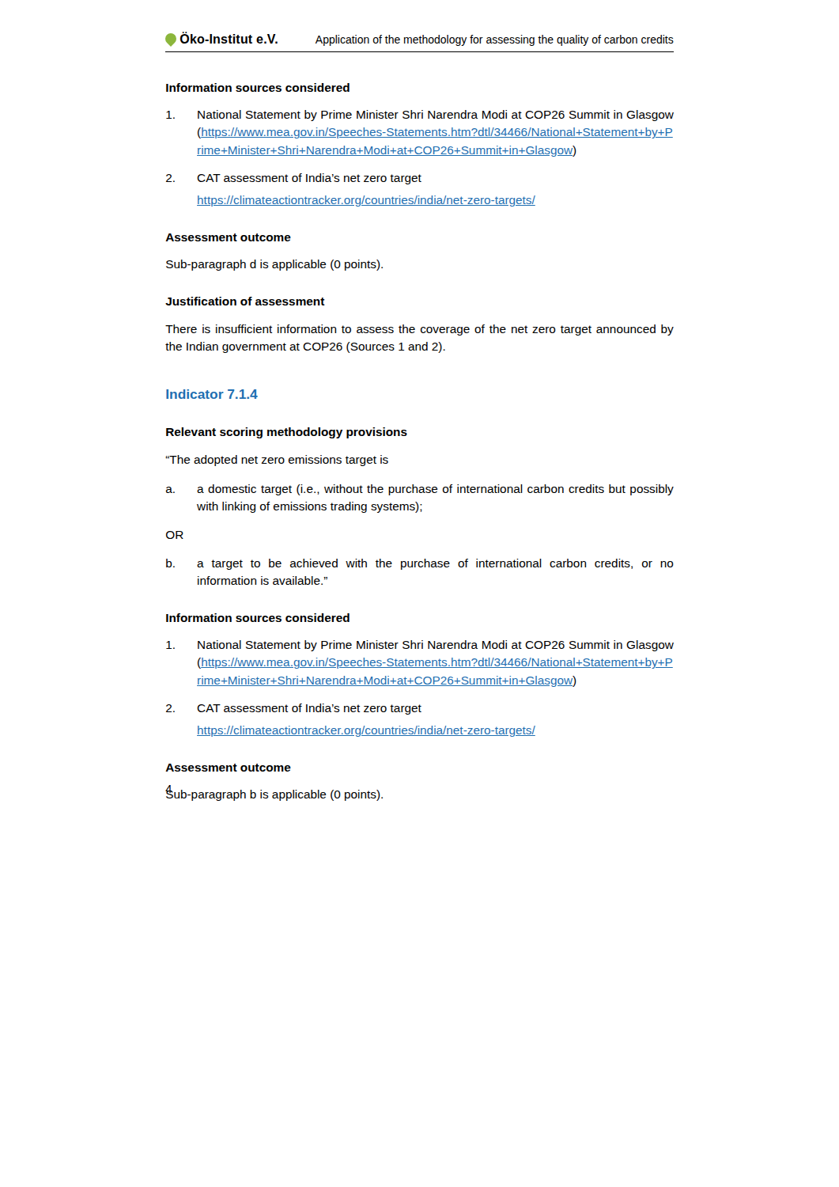Öko-Institut e.V.
Application of the methodology for assessing the quality of carbon credits
Information sources considered
National Statement by Prime Minister Shri Narendra Modi at COP26 Summit in Glasgow (https://www.mea.gov.in/Speeches-Statements.htm?dtl/34466/National+Statement+by+Prime+Minister+Shri+Narendra+Modi+at+COP26+Summit+in+Glasgow)
CAT assessment of India’s net zero target
https://climateactiontracker.org/countries/india/net-zero-targets/
Assessment outcome
Sub-paragraph d is applicable (0 points).
Justification of assessment
There is insufficient information to assess the coverage of the net zero target announced by the Indian government at COP26 (Sources 1 and 2).
Indicator 7.1.4
Relevant scoring methodology provisions
“The adopted net zero emissions target is
a domestic target (i.e., without the purchase of international carbon credits but possibly with linking of emissions trading systems);
OR
a target to be achieved with the purchase of international carbon credits, or no information is available.”
Information sources considered
National Statement by Prime Minister Shri Narendra Modi at COP26 Summit in Glasgow (https://www.mea.gov.in/Speeches-Statements.htm?dtl/34466/National+Statement+by+Prime+Minister+Shri+Narendra+Modi+at+COP26+Summit+in+Glasgow)
CAT assessment of India’s net zero target
https://climateactiontracker.org/countries/india/net-zero-targets/
Assessment outcome
Sub-paragraph b is applicable (0 points).
4